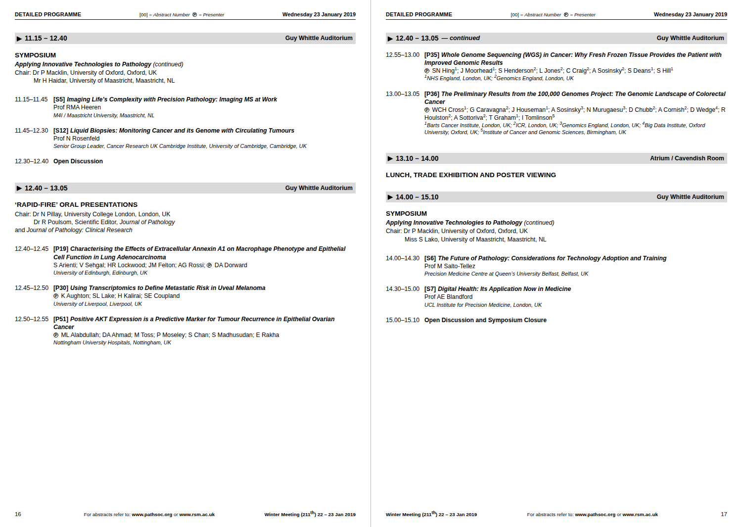Detailed Programme [00] = Abstract Number P = Presenter Wednesday 23 January 2019
▶ 11.15 – 12.40 Guy Whittle Auditorium
SYMPOSIUM
Applying Innovative Technologies to Pathology (continued)
Chair: Dr P Macklin, University of Oxford, Oxford, UK Mr H Haidar, University of Maastricht, Maastricht, NL
11.15–11.45
[S5] Imaging Life’s Complexity with Precision Pathology: Imaging MS at Work Prof RMA Heeren M4I / Maastricht University, Maastricht, NL
11.45–12.30
[S12] Liquid Biopsies: Monitoring Cancer and its Genome with Circulating Tumours Prof N Rosenfeld Senior Group Leader, Cancer Research UK Cambridge Institute, University of Cambridge, Cambridge, UK
12.30–12.40
Open Discussion
▶ 12.40 – 13.05 Guy Whittle Auditorium
‘RAPID-FIRE’ ORAL PRESENTATIONS
Chair: Dr N Pillay, University College London, London, UK Dr R Poulsom, Scientific Editor, Journal of Pathology and Journal of Pathology: Clinical Research
12.40–12.45
[P19] Characterising the Effects of Extracellular Annexin A1 on Macrophage Phenotype and Epithelial Cell Function in Lung Adenocarcinoma S Arienti; V Sehgal; HR Lockwood; JM Felton; AG Rossi; P DA Dorward University of Edinburgh, Edinburgh, UK
12.45–12.50
[P30] Using Transcriptomics to Define Metastatic Risk in Uveal Melanoma P K Aughton; SL Lake; H Kalirai; SE Coupland University of Liverpool, Liverpool, UK
12.50–12.55
[P51] Positive AKT Expression is a Predictive Marker for Tumour Recurrence in Epithelial Ovarian Cancer P ML Alabdullah; DA Ahmad; M Toss; P Moseley; S Chan; S Madhusudan; E Rakha Nottingham University Hospitals, Nottingham, UK
16 For abstracts refer to: www.pathsoc.org or www.rsm.ac.uk Winter Meeting (211th) 22 – 23 Jan 2019
Detailed Programme [00] = Abstract Number P = Presenter Wednesday 23 January 2019
▶ 12.40 – 13.05 — continued Guy Whittle Auditorium
12.55–13.00
[P35] Whole Genome Sequencing (WGS) in Cancer: Why Fresh Frozen Tissue Provides the Patient with Improved Genomic Results P SN Hing1; J Moorhead1; S Henderson2; L Jones2; C Craig2; A Sosinsky2; S Deans1; S Hill1 1NHS England, London, UK; 2Genomics England, London, UK
13.00–13.05
[P36] The Preliminary Results from the 100,000 Genomes Project: The Genomic Landscape of Colorectal Cancer P WCH Cross1; G Caravagna2; J Houseman1; A Sosinsky3; N Murugaesu3; D Chubb2; A Cornish2; D Wedge4; R Houlston2; A Sottoriva2; T Graham1; I Tomlinson5 1Barts Cancer Institute, London, UK; 2ICR, London, UK; 3Genomics England, London, UK; 4Big Data Institute, Oxford University, Oxford, UK; 5Institute of Cancer and Genomic Sciences, Birmingham, UK
▶ 13.10 – 14.00 Atrium / Cavendish Room
LUNCH, TRADE EXHIBITION AND POSTER VIEWING
▶ 14.00 – 15.10 Guy Whittle Auditorium
SYMPOSIUM
Applying Innovative Technologies to Pathology (continued)
Chair: Dr P Macklin, University of Oxford, Oxford, UK Miss S Lako, University of Maastricht, Maastricht, NL
14.00–14.30
[S6] The Future of Pathology: Considerations for Technology Adoption and Training Prof M Salto-Tellez Precision Medicine Centre at Queen’s University Belfast, Belfast, UK
14.30–15.00
[S7] Digital Health: Its Application Now in Medicine Prof AE Blandford UCL Institute for Precision Medicine, London, UK
15.00–15.10
Open Discussion and Symposium Closure
Winter Meeting (211th) 22 – 23 Jan 2019 For abstracts refer to: www.pathsoc.org or www.rsm.ac.uk 17